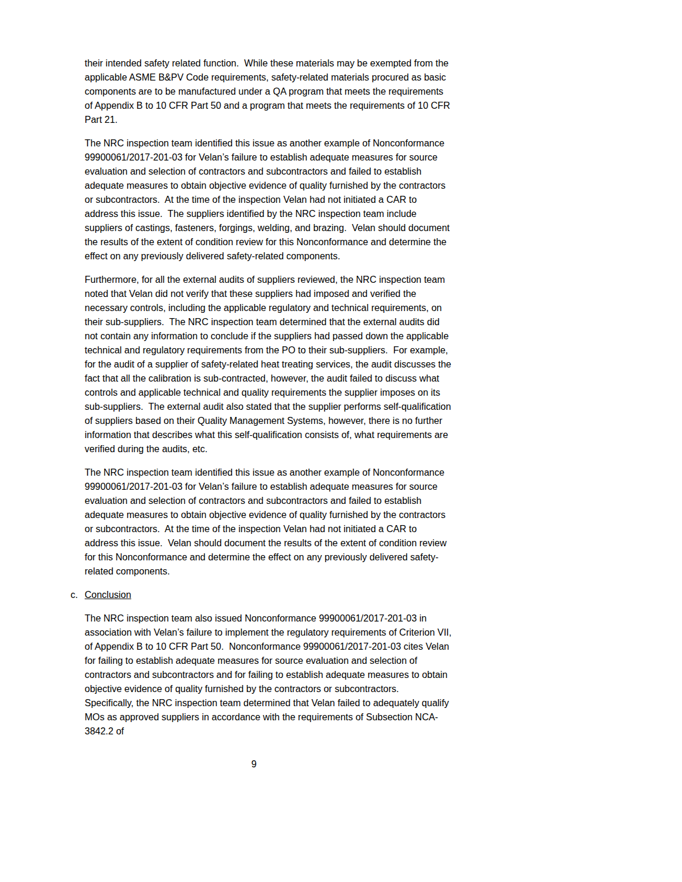their intended safety related function. While these materials may be exempted from the applicable ASME B&PV Code requirements, safety-related materials procured as basic components are to be manufactured under a QA program that meets the requirements of Appendix B to 10 CFR Part 50 and a program that meets the requirements of 10 CFR Part 21.
The NRC inspection team identified this issue as another example of Nonconformance 99900061/2017-201-03 for Velan’s failure to establish adequate measures for source evaluation and selection of contractors and subcontractors and failed to establish adequate measures to obtain objective evidence of quality furnished by the contractors or subcontractors. At the time of the inspection Velan had not initiated a CAR to address this issue. The suppliers identified by the NRC inspection team include suppliers of castings, fasteners, forgings, welding, and brazing. Velan should document the results of the extent of condition review for this Nonconformance and determine the effect on any previously delivered safety-related components.
Furthermore, for all the external audits of suppliers reviewed, the NRC inspection team noted that Velan did not verify that these suppliers had imposed and verified the necessary controls, including the applicable regulatory and technical requirements, on their sub-suppliers. The NRC inspection team determined that the external audits did not contain any information to conclude if the suppliers had passed down the applicable technical and regulatory requirements from the PO to their sub-suppliers. For example, for the audit of a supplier of safety-related heat treating services, the audit discusses the fact that all the calibration is sub-contracted, however, the audit failed to discuss what controls and applicable technical and quality requirements the supplier imposes on its sub-suppliers. The external audit also stated that the supplier performs self-qualification of suppliers based on their Quality Management Systems, however, there is no further information that describes what this self-qualification consists of, what requirements are verified during the audits, etc.
The NRC inspection team identified this issue as another example of Nonconformance 99900061/2017-201-03 for Velan’s failure to establish adequate measures for source evaluation and selection of contractors and subcontractors and failed to establish adequate measures to obtain objective evidence of quality furnished by the contractors or subcontractors. At the time of the inspection Velan had not initiated a CAR to address this issue. Velan should document the results of the extent of condition review for this Nonconformance and determine the effect on any previously delivered safety-related components.
c. Conclusion
The NRC inspection team also issued Nonconformance 99900061/2017-201-03 in association with Velan’s failure to implement the regulatory requirements of Criterion VII, of Appendix B to 10 CFR Part 50. Nonconformance 99900061/2017-201-03 cites Velan for failing to establish adequate measures for source evaluation and selection of contractors and subcontractors and for failing to establish adequate measures to obtain objective evidence of quality furnished by the contractors or subcontractors. Specifically, the NRC inspection team determined that Velan failed to adequately qualify MOs as approved suppliers in accordance with the requirements of Subsection NCA-3842.2 of
9